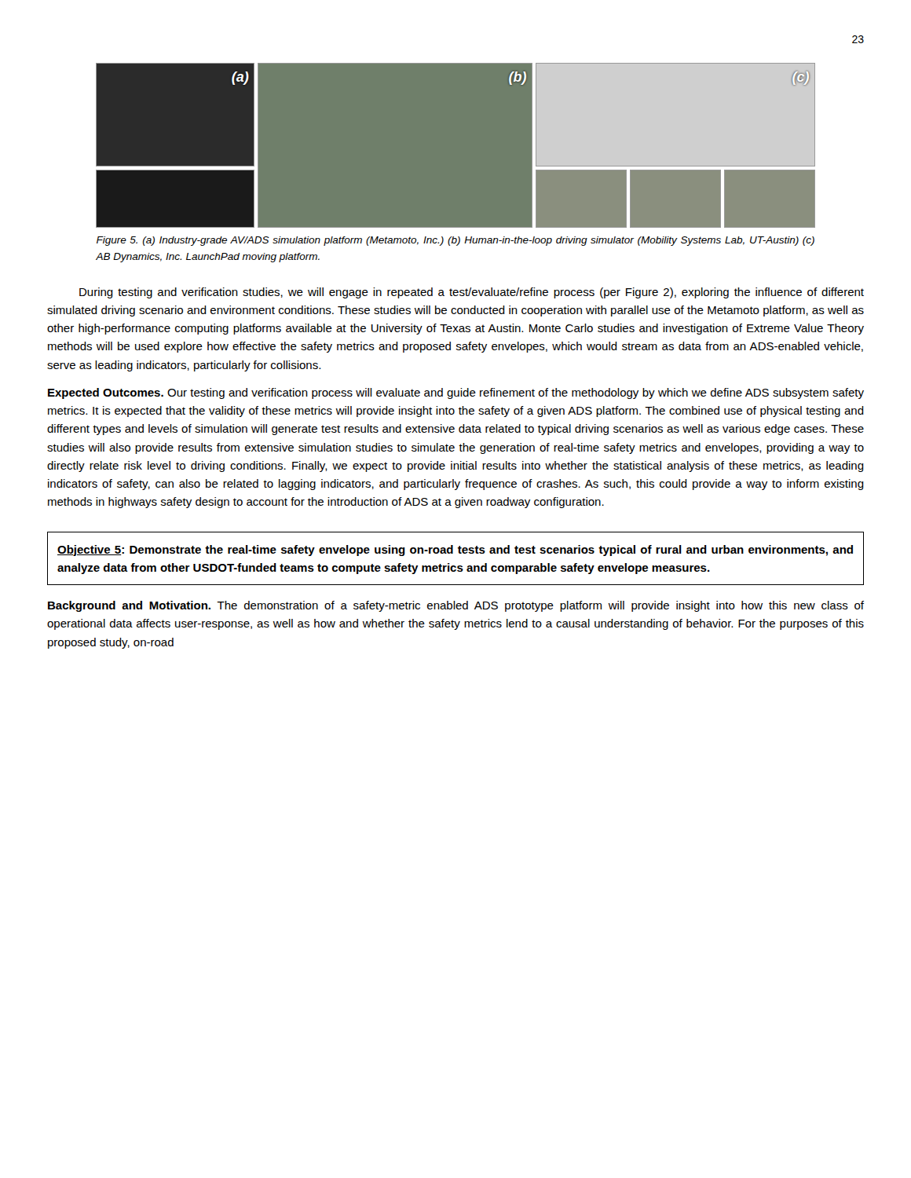23
(a)
(b)
(c)
Figure 5. (a) Industry-grade AV/ADS simulation platform (Metamoto, Inc.) (b) Human-in-the-loop driving simulator (Mobility Systems Lab, UT-Austin) (c) AB Dynamics, Inc. LaunchPad moving platform.
During testing and verification studies, we will engage in repeated a test/evaluate/refine process (per Figure 2), exploring the influence of different simulated driving scenario and environment conditions. These studies will be conducted in cooperation with parallel use of the Metamoto platform, as well as other high-performance computing platforms available at the University of Texas at Austin. Monte Carlo studies and investigation of Extreme Value Theory methods will be used explore how effective the safety metrics and proposed safety envelopes, which would stream as data from an ADS-enabled vehicle, serve as leading indicators, particularly for collisions.
Expected Outcomes. Our testing and verification process will evaluate and guide refinement of the methodology by which we define ADS subsystem safety metrics. It is expected that the validity of these metrics will provide insight into the safety of a given ADS platform. The combined use of physical testing and different types and levels of simulation will generate test results and extensive data related to typical driving scenarios as well as various edge cases. These studies will also provide results from extensive simulation studies to simulate the generation of real-time safety metrics and envelopes, providing a way to directly relate risk level to driving conditions. Finally, we expect to provide initial results into whether the statistical analysis of these metrics, as leading indicators of safety, can also be related to lagging indicators, and particularly frequence of crashes. As such, this could provide a way to inform existing methods in highways safety design to account for the introduction of ADS at a given roadway configuration.
Objective 5: Demonstrate the real-time safety envelope using on-road tests and test scenarios typical of rural and urban environments, and analyze data from other USDOT-funded teams to compute safety metrics and comparable safety envelope measures.
Background and Motivation. The demonstration of a safety-metric enabled ADS prototype platform will provide insight into how this new class of operational data affects user-response, as well as how and whether the safety metrics lend to a causal understanding of behavior. For the purposes of this proposed study, on-road